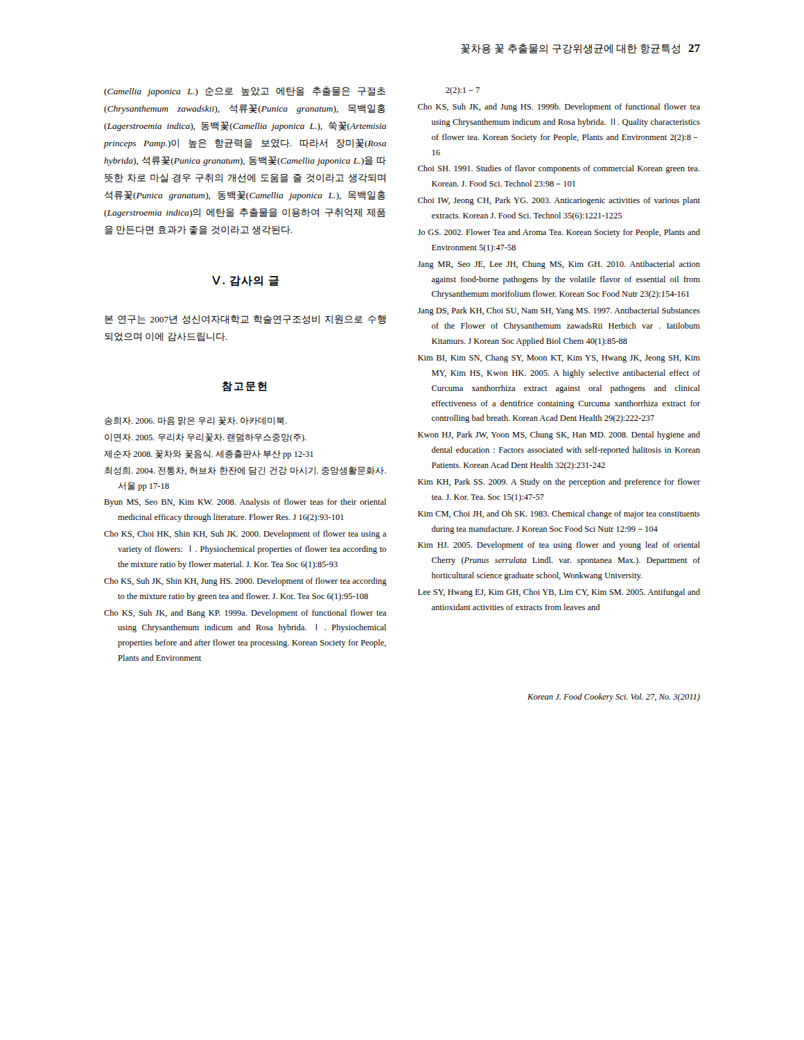꽃차용 꽃 추출물의 구강위생균에 대한 항균특성27
(Camellia japonica L.) 순으로 높았고 에탄올 추출물은 구절초(Chrysanthemum zawadskii), 석류꽃(Punica granatum), 목백일홍(Lagerstroemia indica), 동백꽃(Camellia japonica L.), 쑥꽃(Artemisia princeps Pamp.)이 높은 항균력을 보였다. 따라서 장미꽃(Rosa hybrida), 석류꽃(Punica granatum), 동백꽃(Camellia japonica L.)을 따뜻한 차로 마실 경우 구취의 개선에 도움을 줄 것이라고 생각되며 석류꽃(Punica granatum), 동백꽃(Camellia japonica L.), 목백일홍(Lagerstroemia indica)의 에탄올 추출물을 이용하여 구취억제 제품을 만든다면 효과가 좋을 것이라고 생각된다.
Ⅴ. 감사의 글
본 연구는 2007년 성신여자대학교 학술연구조성비 지원으로 수행되었으며 이에 감사드립니다.
참고문헌
송희자. 2006. 마음 맑은 우리 꽃차. 아카데미북.
이연자. 2005. 우리차 우리꽃차. 랜덤하우스중앙(주).
제순자 2008. 꽃차와 꽃음식. 세종출판사 부산 pp 12-31
최성희. 2004. 전통차, 허브차 한잔에 담긴 건강 마시기. 중앙생활문화사. 서울 pp 17-18
Byun MS, Seo BN, Kim KW. 2008. Analysis of flower teas for their oriental medicinal efficacy through literature. Flower Res. J 16(2):93-101
Cho KS, Choi HK, Shin KH, Suh JK. 2000. Development of flower tea using a variety of flowers: Ⅰ. Physiochemical properties of flower tea according to the mixture ratio by flower material. J. Kor. Tea Soc 6(1):85-93
Cho KS, Suh JK, Shin KH, Jung HS. 2000. Development of flower tea according to the mixture ratio by green tea and flower. J. Kor. Tea Soc 6(1):95-108
Cho KS, Suh JK, and Bang KP. 1999a. Development of functional flower tea using Chrysanthemum indicum and Rosa hybrida. Ⅰ. Physiochemical properties before and after flower tea processing. Korean Society for People, Plants and Environment
2(2):1－7
Cho KS, Suh JK, and Jung HS. 1999b. Development of functional flower tea using Chrysanthemum indicum and Rosa hybrida. Ⅱ. Quality characteristics of flower tea. Korean Society for People, Plants and Environment 2(2):8－16
Choi SH. 1991. Studies of flavor components of commercial Korean green tea. Korean. J. Food Sci. Technol 23:98－101
Choi IW, Jeong CH, Park YG. 2003. Anticariogenic activities of various plant extracts. Korean J. Food Sci. Technol 35(6):1221-1225
Jo GS. 2002. Flower Tea and Aroma Tea. Korean Society for People, Plants and Environment 5(1):47-58
Jang MR, Seo JE, Lee JH, Chung MS, Kim GH. 2010. Antibacterial action against food-borne pathogens by the volatile flavor of essential oil from Chrysanthemum morifolium flower. Korean Soc Food Nutr 23(2):154-161
Jang DS, Park KH, Choi SU, Nam SH, Yang MS. 1997. Antibacterial Substances of the Flower of Chrysanthemum zawadsRii Herbich var . Iatilobum Kitamurs. J Korean Soc Applied Biol Chem 40(1):85-88
Kim BI, Kim SN, Chang SY, Moon KT, Kim YS, Hwang JK, Jeong SH, Kim MY, Kim HS, Kwon HK. 2005. A highly selective antibacterial effect of Curcuma xanthorrhiza extract against oral pathogens and clinical effectiveness of a dentifrice containing Curcuma xanthorrhiza extract for controlling bad breath. Korean Acad Dent Health 29(2):222-237
Kwon HJ, Park JW, Yoon MS, Chung SK, Han MD. 2008. Dental hygiene and dental education : Factors associated with self-reported halitosis in Korean Patients. Korean Acad Dent Health 32(2):231-242
Kim KH, Park SS. 2009. A Study on the perception and preference for flower tea. J. Kor. Tea. Soc 15(1):47-57
Kim CM, Choi JH, and Oh SK. 1983. Chemical change of major tea constituents during tea manufacture. J Korean Soc Food Sci Nutr 12:99－104
Kim HJ. 2005. Development of tea using flower and young leaf of oriental Cherry (Prunus serrulata Lindl. var. spontanea Max.). Department of horticultural science graduate school, Wonkwang University.
Lee SY, Hwang EJ, Kim GH, Choi YB, Lim CY, Kim SM. 2005. Antifungal and antioxidant activities of extracts from leaves and
Korean J. Food Cookery Sci. Vol. 27, No. 3(2011)